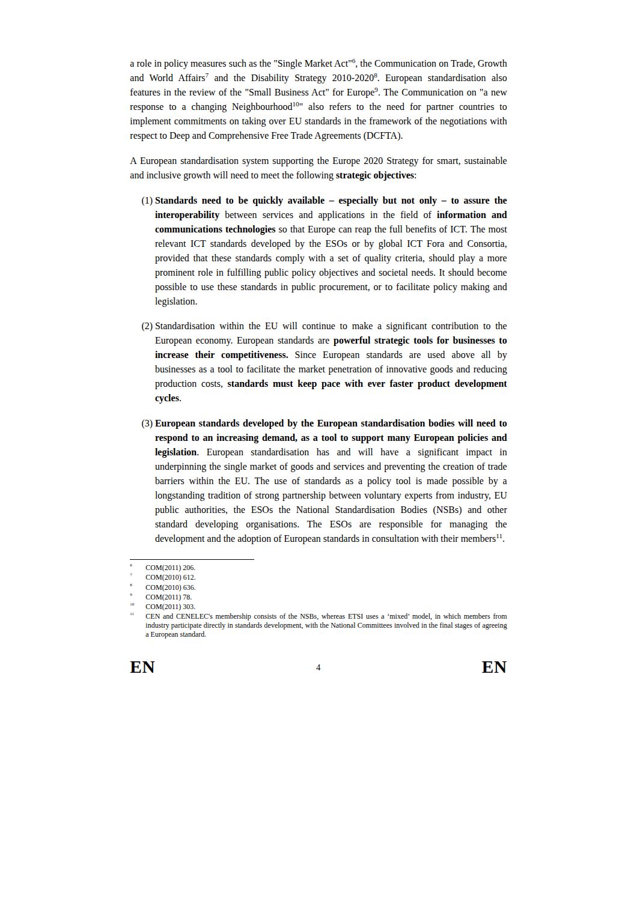a role in policy measures such as the "Single Market Act"6, the Communication on Trade, Growth and World Affairs7 and the Disability Strategy 2010-20208. European standardisation also features in the review of the "Small Business Act" for Europe9. The Communication on "a new response to a changing Neighbourhood10" also refers to the need for partner countries to implement commitments on taking over EU standards in the framework of the negotiations with respect to Deep and Comprehensive Free Trade Agreements (DCFTA).
A European standardisation system supporting the Europe 2020 Strategy for smart, sustainable and inclusive growth will need to meet the following strategic objectives:
(1) Standards need to be quickly available – especially but not only – to assure the interoperability between services and applications in the field of information and communications technologies so that Europe can reap the full benefits of ICT. The most relevant ICT standards developed by the ESOs or by global ICT Fora and Consortia, provided that these standards comply with a set of quality criteria, should play a more prominent role in fulfilling public policy objectives and societal needs. It should become possible to use these standards in public procurement, or to facilitate policy making and legislation.
(2) Standardisation within the EU will continue to make a significant contribution to the European economy. European standards are powerful strategic tools for businesses to increase their competitiveness. Since European standards are used above all by businesses as a tool to facilitate the market penetration of innovative goods and reducing production costs, standards must keep pace with ever faster product development cycles.
(3) European standards developed by the European standardisation bodies will need to respond to an increasing demand, as a tool to support many European policies and legislation. European standardisation has and will have a significant impact in underpinning the single market of goods and services and preventing the creation of trade barriers within the EU. The use of standards as a policy tool is made possible by a longstanding tradition of strong partnership between voluntary experts from industry, EU public authorities, the ESOs the National Standardisation Bodies (NSBs) and other standard developing organisations. The ESOs are responsible for managing the development and the adoption of European standards in consultation with their members11.
6 COM(2011) 206.
7 COM(2010) 612.
8 COM(2010) 636.
9 COM(2011) 78.
10 COM(2011) 303.
11 CEN and CENELEC's membership consists of the NSBs, whereas ETSI uses a ‘mixed’ model, in which members from industry participate directly in standards development, with the National Committees involved in the final stages of agreeing a European standard.
EN 4 EN